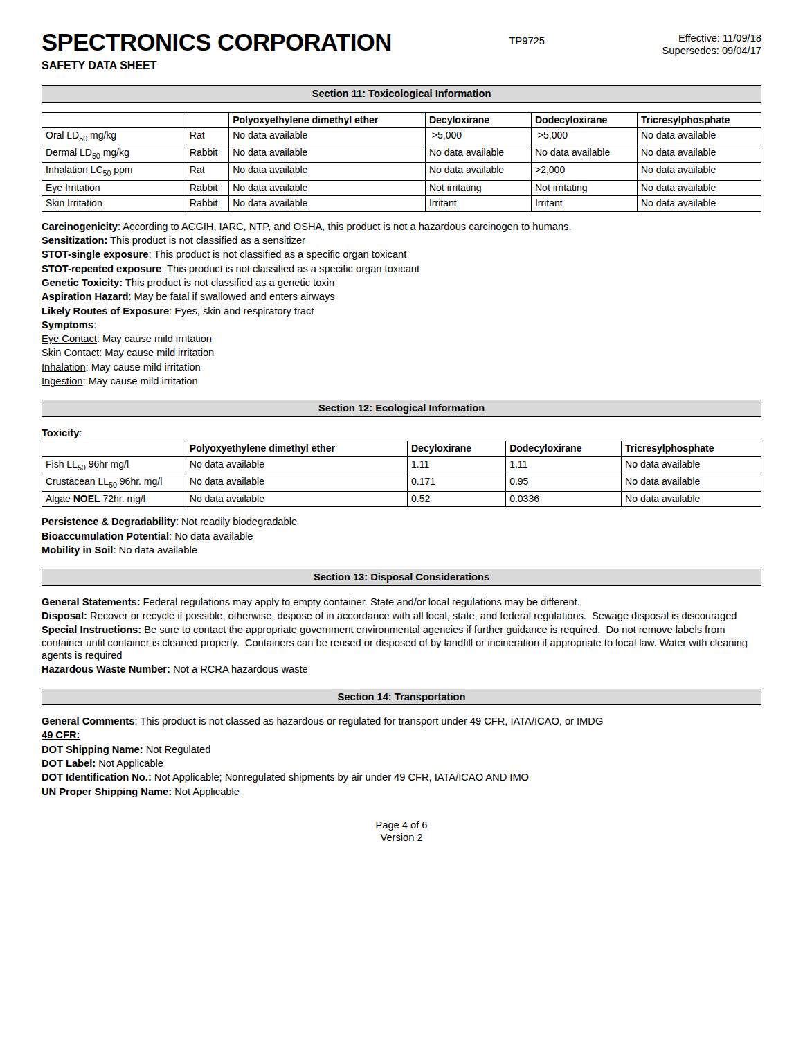SPECTRONICS CORPORATION
SAFETY DATA SHEET
TP9725
Effective: 11/09/18
Supersedes: 09/04/17
Section 11: Toxicological Information
| | | Polyoxyethylene dimethyl ether | Decyloxirane | Dodecyloxirane | Tricresylphosphate |
| --- | --- | --- | --- | --- | --- |
| Oral LD 50 mg/kg | Rat | No data available | >5,000 | >5,000 | No data available |
| Dermal LD 50 mg/kg | Rabbit | No data available | No data available | No data available | No data available |
| Inhalation LC 50 ppm | Rat | No data available | No data available | >2,000 | No data available |
| Eye Irritation | Rabbit | No data available | Not irritating | Not irritating | No data available |
| Skin Irritation | Rabbit | No data available | Irritant | Irritant | No data available |
Carcinogenicity: According to ACGIH, IARC, NTP, and OSHA, this product is not a hazardous carcinogen to humans.
Sensitization: This product is not classified as a sensitizer
STOT-single exposure: This product is not classified as a specific organ toxicant
STOT-repeated exposure: This product is not classified as a specific organ toxicant
Genetic Toxicity: This product is not classified as a genetic toxin
Aspiration Hazard: May be fatal if swallowed and enters airways
Likely Routes of Exposure: Eyes, skin and respiratory tract
Symptoms:
Eye Contact: May cause mild irritation
Skin Contact: May cause mild irritation
Inhalation: May cause mild irritation
Ingestion: May cause mild irritation
Section 12: Ecological Information
Toxicity:
| | Polyoxyethylene dimethyl ether | Decyloxirane | Dodecyloxirane | Tricresylphosphate |
| --- | --- | --- | --- | --- |
| Fish LL 50 96hr mg/l | No data available | 1.11 | 1.11 | No data available |
| Crustacean LL 50 96hr. mg/l | No data available | 0.171 | 0.95 | No data available |
| Algae NOEL 72hr. mg/l | No data available | 0.52 | 0.0336 | No data available |
Persistence & Degradability: Not readily biodegradable
Bioaccumulation Potential: No data available
Mobility in Soil: No data available
Section 13: Disposal Considerations
General Statements: Federal regulations may apply to empty container. State and/or local regulations may be different.
Disposal: Recover or recycle if possible, otherwise, dispose of in accordance with all local, state, and federal regulations. Sewage disposal is discouraged
Special Instructions: Be sure to contact the appropriate government environmental agencies if further guidance is required. Do not remove labels from container until container is cleaned properly. Containers can be reused or disposed of by landfill or incineration if appropriate to local law. Water with cleaning agents is required
Hazardous Waste Number: Not a RCRA hazardous waste
Section 14: Transportation
General Comments: This product is not classed as hazardous or regulated for transport under 49 CFR, IATA/ICAO, or IMDG
49 CFR:
DOT Shipping Name: Not Regulated
DOT Label: Not Applicable
DOT Identification No.: Not Applicable; Nonregulated shipments by air under 49 CFR, IATA/ICAO AND IMO
UN Proper Shipping Name: Not Applicable
Page 4 of 6
Version 2